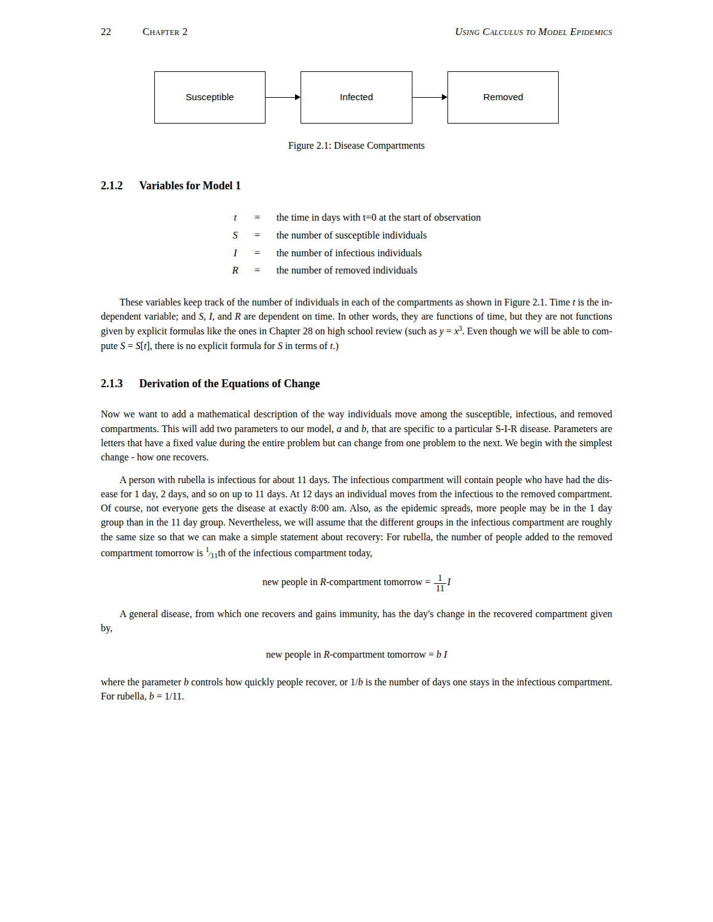22 Chapter 2 Using Calculus to Model Epidemics
Susceptible
Infected
Removed
Figure 2.1: Disease Compartments
2.1.2 Variables for Model 1
| t | = | the time in days with t=0 at the start of observation |
| S | = | the number of susceptible individuals |
| I | = | the number of infectious individuals |
| R | = | the number of removed individuals |
These variables keep track of the number of individuals in each of the compartments as shown in Figure 2.1. Time t is the independent variable; and S, I, and R are dependent on time. In other words, they are functions of time, but they are not functions given by explicit formulas like the ones in Chapter 28 on high school review (such as y = x3. Even though we will be able to compute S = S[t], there is no explicit formula for S in terms of t.)
2.1.3 Derivation of the Equations of Change
Now we want to add a mathematical description of the way individuals move among the susceptible, infectious, and removed compartments. This will add two parameters to our model, a and b, that are specific to a particular S-I-R disease. Parameters are letters that have a fixed value during the entire problem but can change from one problem to the next. We begin with the simplest change - how one recovers.
A person with rubella is infectious for about 11 days. The infectious compartment will contain people who have had the disease for 1 day, 2 days, and so on up to 11 days. At 12 days an individual moves from the infectious to the removed compartment. Of course, not everyone gets the disease at exactly 8:00 am. Also, as the epidemic spreads, more people may be in the 1 day group than in the 11 day group. Nevertheless, we will assume that the different groups in the infectious compartment are roughly the same size so that we can make a simple statement about recovery: For rubella, the number of people added to the removed compartment tomorrow is 1⁄11th of the infectious compartment today,
new people in R-compartment tomorrow = 111 I
A general disease, from which one recovers and gains immunity, has the day's change in the recovered compartment given by,
new people in R-compartment tomorrow = b I
where the parameter b controls how quickly people recover, or 1/b is the number of days one stays in the infectious compartment. For rubella, b = 1/11.